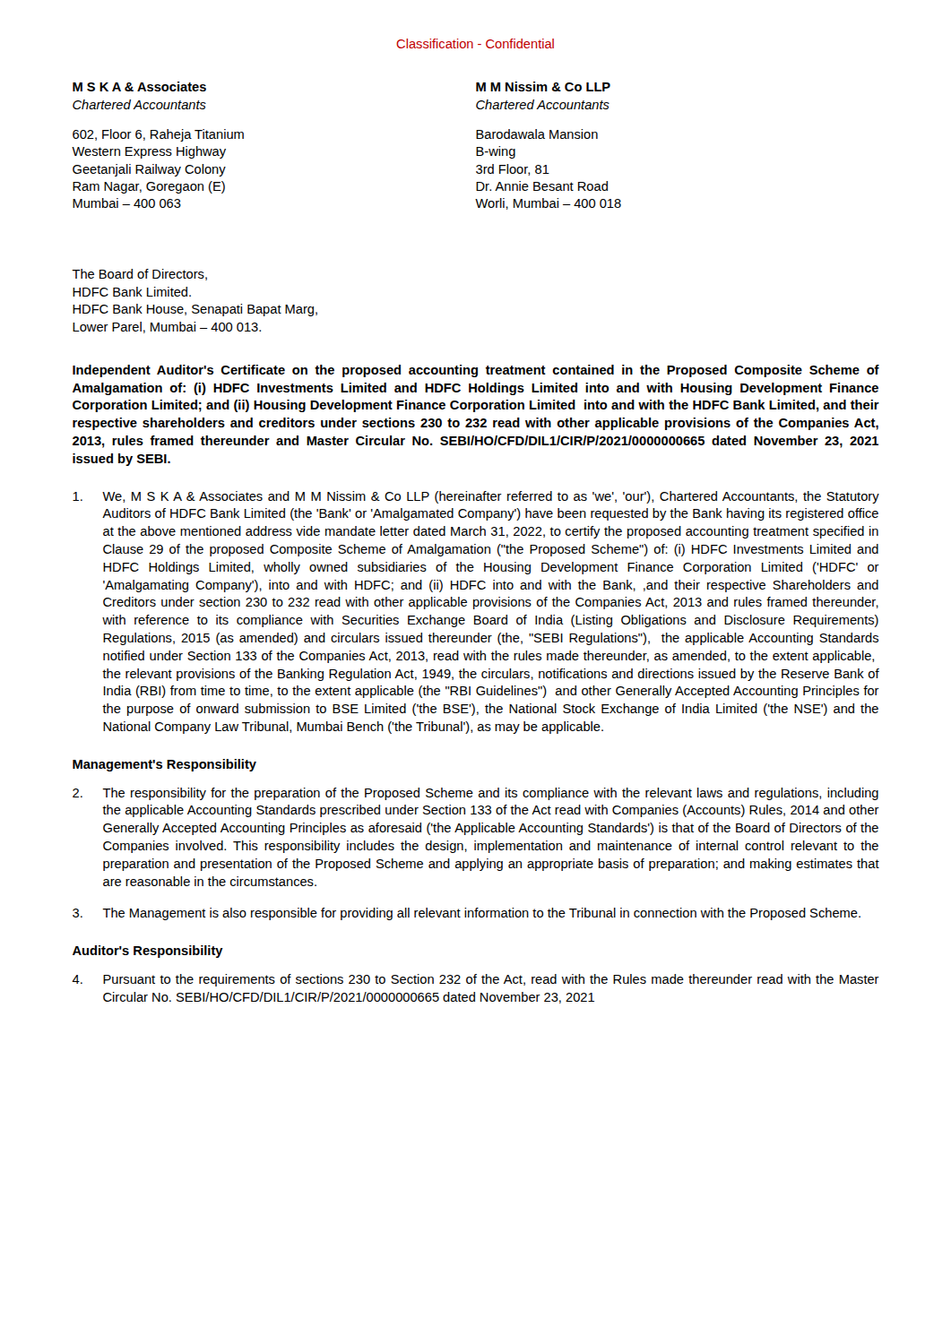Classification - Confidential
| M S K A & Associates Chartered Accountants 602, Floor 6, Raheja Titanium Western Express Highway Geetanjali Railway Colony Ram Nagar, Goregaon (E) Mumbai – 400 063 | M M Nissim & Co LLP Chartered Accountants Barodawala Mansion B-wing 3rd Floor, 81 Dr. Annie Besant Road Worli, Mumbai – 400 018 |
The Board of Directors,
HDFC Bank Limited.
HDFC Bank House, Senapati Bapat Marg,
Lower Parel, Mumbai – 400 013.
Independent Auditor's Certificate on the proposed accounting treatment contained in the Proposed Composite Scheme of Amalgamation of: (i) HDFC Investments Limited and HDFC Holdings Limited into and with Housing Development Finance Corporation Limited; and (ii) Housing Development Finance Corporation Limited into and with the HDFC Bank Limited, and their respective shareholders and creditors under sections 230 to 232 read with other applicable provisions of the Companies Act, 2013, rules framed thereunder and Master Circular No. SEBI/HO/CFD/DIL1/CIR/P/2021/0000000665 dated November 23, 2021 issued by SEBI.
We, M S K A & Associates and M M Nissim & Co LLP (hereinafter referred to as 'we', 'our'), Chartered Accountants, the Statutory Auditors of HDFC Bank Limited (the 'Bank' or 'Amalgamated Company') have been requested by the Bank having its registered office at the above mentioned address vide mandate letter dated March 31, 2022, to certify the proposed accounting treatment specified in Clause 29 of the proposed Composite Scheme of Amalgamation ("the Proposed Scheme") of: (i) HDFC Investments Limited and HDFC Holdings Limited, wholly owned subsidiaries of the Housing Development Finance Corporation Limited ('HDFC' or 'Amalgamating Company'), into and with HDFC; and (ii) HDFC into and with the Bank, ,and their respective Shareholders and Creditors under section 230 to 232 read with other applicable provisions of the Companies Act, 2013 and rules framed thereunder, with reference to its compliance with Securities Exchange Board of India (Listing Obligations and Disclosure Requirements) Regulations, 2015 (as amended) and circulars issued thereunder (the, "SEBI Regulations"), the applicable Accounting Standards notified under Section 133 of the Companies Act, 2013, read with the rules made thereunder, as amended, to the extent applicable, the relevant provisions of the Banking Regulation Act, 1949, the circulars, notifications and directions issued by the Reserve Bank of India (RBI) from time to time, to the extent applicable (the "RBI Guidelines") and other Generally Accepted Accounting Principles for the purpose of onward submission to BSE Limited ('the BSE'), the National Stock Exchange of India Limited ('the NSE') and the National Company Law Tribunal, Mumbai Bench ('the Tribunal'), as may be applicable.
Management's Responsibility
The responsibility for the preparation of the Proposed Scheme and its compliance with the relevant laws and regulations, including the applicable Accounting Standards prescribed under Section 133 of the Act read with Companies (Accounts) Rules, 2014 and other Generally Accepted Accounting Principles as aforesaid ('the Applicable Accounting Standards') is that of the Board of Directors of the Companies involved. This responsibility includes the design, implementation and maintenance of internal control relevant to the preparation and presentation of the Proposed Scheme and applying an appropriate basis of preparation; and making estimates that are reasonable in the circumstances.
The Management is also responsible for providing all relevant information to the Tribunal in connection with the Proposed Scheme.
Auditor's Responsibility
Pursuant to the requirements of sections 230 to Section 232 of the Act, read with the Rules made thereunder read with the Master Circular No. SEBI/HO/CFD/DIL1/CIR/P/2021/0000000665 dated November 23, 2021